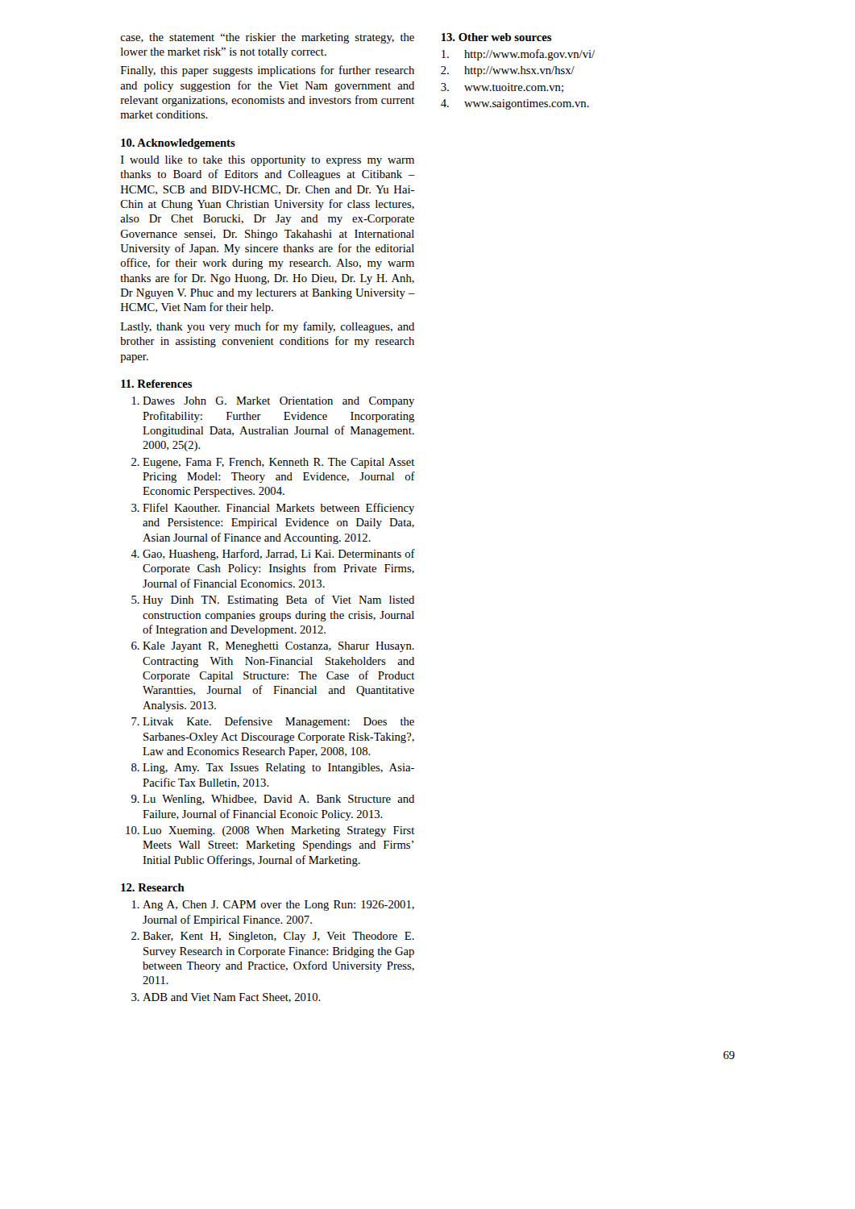case, the statement “the riskier the marketing strategy, the lower the market risk” is not totally correct.
Finally, this paper suggests implications for further research and policy suggestion for the Viet Nam government and relevant organizations, economists and investors from current market conditions.
10. Acknowledgements
I would like to take this opportunity to express my warm thanks to Board of Editors and Colleagues at Citibank –HCMC, SCB and BIDV-HCMC, Dr. Chen and Dr. Yu Hai-Chin at Chung Yuan Christian University for class lectures, also Dr Chet Borucki, Dr Jay and my ex-Corporate Governance sensei, Dr. Shingo Takahashi at International University of Japan. My sincere thanks are for the editorial office, for their work during my research. Also, my warm thanks are for Dr. Ngo Huong, Dr. Ho Dieu, Dr. Ly H. Anh, Dr Nguyen V. Phuc and my lecturers at Banking University – HCMC, Viet Nam for their help.
Lastly, thank you very much for my family, colleagues, and brother in assisting convenient conditions for my research paper.
11. References
Dawes John G. Market Orientation and Company Profitability: Further Evidence Incorporating Longitudinal Data, Australian Journal of Management. 2000, 25(2).
Eugene, Fama F, French, Kenneth R. The Capital Asset Pricing Model: Theory and Evidence, Journal of Economic Perspectives. 2004.
Flifel Kaouther. Financial Markets between Efficiency and Persistence: Empirical Evidence on Daily Data, Asian Journal of Finance and Accounting. 2012.
Gao, Huasheng, Harford, Jarrad, Li Kai. Determinants of Corporate Cash Policy: Insights from Private Firms, Journal of Financial Economics. 2013.
Huy Dinh TN. Estimating Beta of Viet Nam listed construction companies groups during the crisis, Journal of Integration and Development. 2012.
Kale Jayant R, Meneghetti Costanza, Sharur Husayn. Contracting With Non-Financial Stakeholders and Corporate Capital Structure: The Case of Product Warantties, Journal of Financial and Quantitative Analysis. 2013.
Litvak Kate. Defensive Management: Does the Sarbanes-Oxley Act Discourage Corporate Risk-Taking?, Law and Economics Research Paper, 2008, 108.
Ling, Amy. Tax Issues Relating to Intangibles, Asia-Pacific Tax Bulletin, 2013.
Lu Wenling, Whidbee, David A. Bank Structure and Failure, Journal of Financial Econoic Policy. 2013.
Luo Xueming. (2008 When Marketing Strategy First Meets Wall Street: Marketing Spendings and Firms’ Initial Public Offerings, Journal of Marketing.
12. Research
Ang A, Chen J. CAPM over the Long Run: 1926-2001, Journal of Empirical Finance. 2007.
Baker, Kent H, Singleton, Clay J, Veit Theodore E. Survey Research in Corporate Finance: Bridging the Gap between Theory and Practice, Oxford University Press, 2011.
ADB and Viet Nam Fact Sheet, 2010.
13. Other web sources
1. http://www.mofa.gov.vn/vi/
2. http://www.hsx.vn/hsx/
3. www.tuoitre.com.vn;
4. www.saigontimes.com.vn.
69